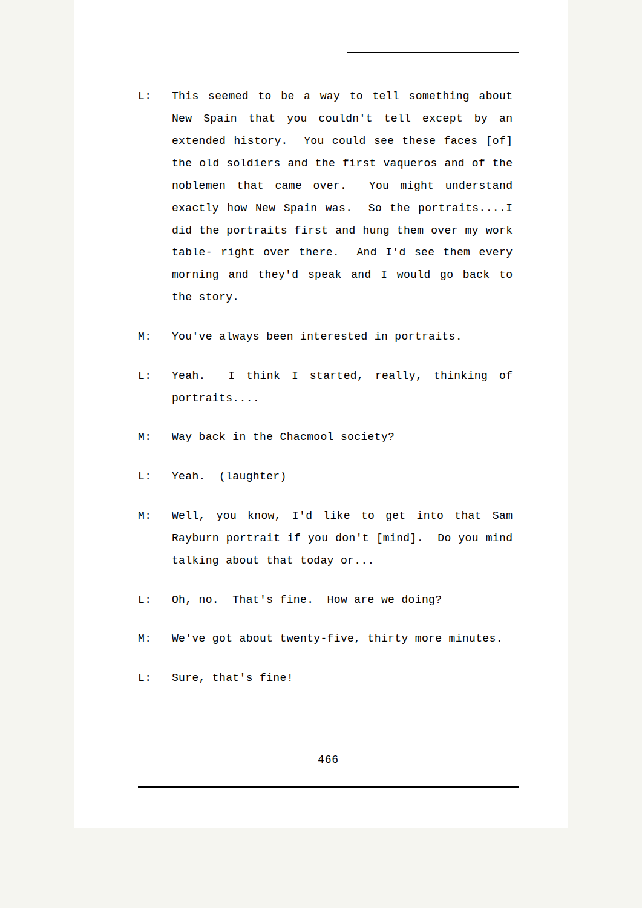L:
This seemed to be a way to tell something about New Spain that you couldn't tell except by an extended history. You could see these faces [of] the old soldiers and the first vaqueros and of the noblemen that came over. You might understand exactly how New Spain was. So the portraits....I did the portraits first and hung them over my work table- right over there. And I'd see them every morning and they'd speak and I would go back to the story.
M:
You've always been interested in portraits.
L:
Yeah. I think I started, really, thinking of portraits....
M:
Way back in the Chacmool society?
L:
Yeah. (laughter)
M:
Well, you know, I'd like to get into that Sam Rayburn portrait if you don't [mind]. Do you mind talking about that today or...
L:
Oh, no. That's fine. How are we doing?
M:
We've got about twenty-five, thirty more minutes.
L:
Sure, that's fine!
466